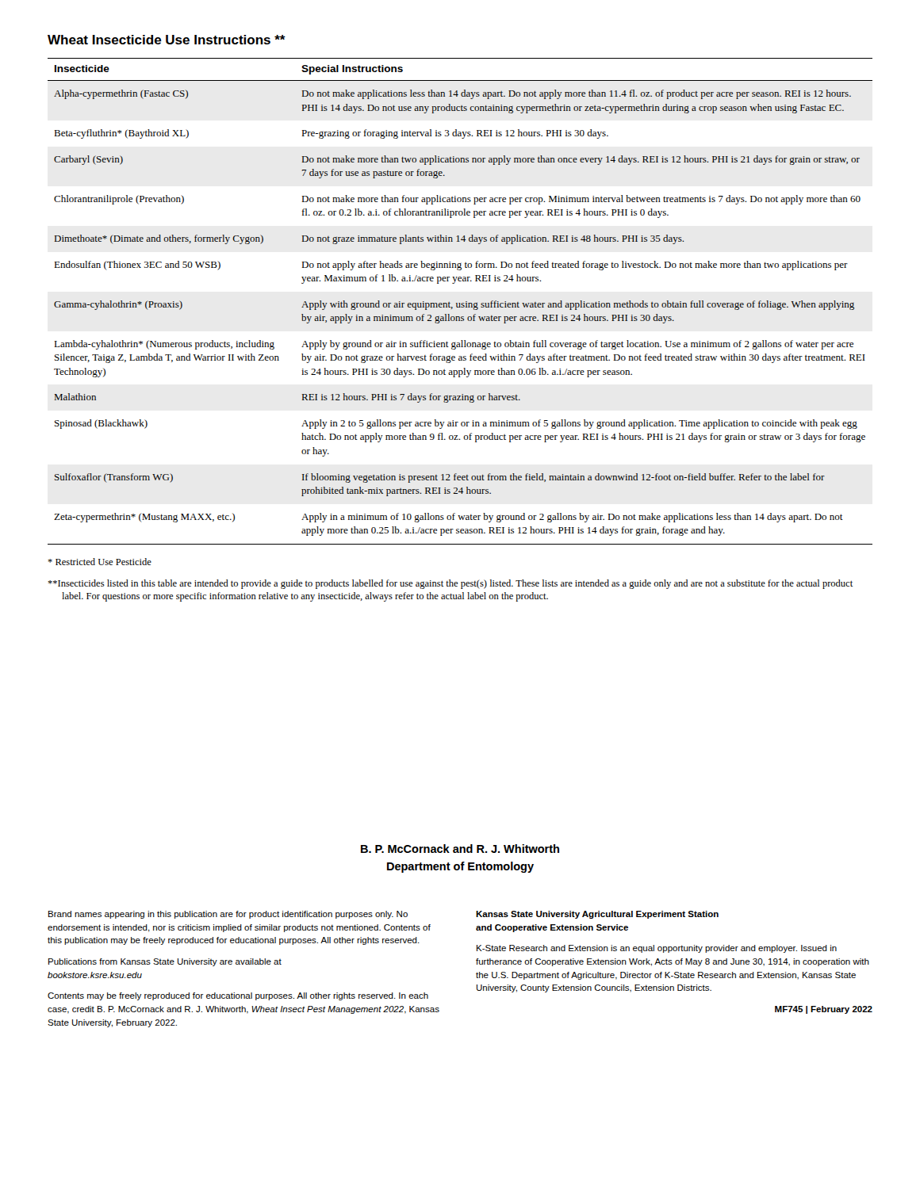Wheat Insecticide Use Instructions **
| Insecticide | Special Instructions |
| --- | --- |
| Alpha-cypermethrin (Fastac CS) | Do not make applications less than 14 days apart. Do not apply more than 11.4 fl. oz. of product per acre per season. REI is 12 hours. PHI is 14 days. Do not use any products containing cypermethrin or zeta-cypermethrin during a crop season when using Fastac EC. |
| Beta-cyfluthrin* (Baythroid XL) | Pre-grazing or foraging interval is 3 days. REI is 12 hours. PHI is 30 days. |
| Carbaryl (Sevin) | Do not make more than two applications nor apply more than once every 14 days. REI is 12 hours. PHI is 21 days for grain or straw, or 7 days for use as pasture or forage. |
| Chlorantraniliprole (Prevathon) | Do not make more than four applications per acre per crop. Minimum interval between treatments is 7 days. Do not apply more than 60 fl. oz. or 0.2 lb. a.i. of chlorantraniliprole per acre per year. REI is 4 hours. PHI is 0 days. |
| Dimethoate* (Dimate and others, formerly Cygon) | Do not graze immature plants within 14 days of application. REI is 48 hours. PHI is 35 days. |
| Endosulfan (Thionex 3EC and 50 WSB) | Do not apply after heads are beginning to form. Do not feed treated forage to livestock. Do not make more than two applications per year. Maximum of 1 lb. a.i./acre per year. REI is 24 hours. |
| Gamma-cyhalothrin* (Proaxis) | Apply with ground or air equipment, using sufficient water and application methods to obtain full coverage of foliage. When applying by air, apply in a minimum of 2 gallons of water per acre. REI is 24 hours. PHI is 30 days. |
| Lambda-cyhalothrin* (Numerous products, including Silencer, Taiga Z, Lambda T, and Warrior II with Zeon Technology) | Apply by ground or air in sufficient gallonage to obtain full coverage of target location. Use a minimum of 2 gallons of water per acre by air. Do not graze or harvest forage as feed within 7 days after treatment. Do not feed treated straw within 30 days after treatment. REI is 24 hours. PHI is 30 days. Do not apply more than 0.06 lb. a.i./acre per season. |
| Malathion | REI is 12 hours. PHI is 7 days for grazing or harvest. |
| Spinosad (Blackhawk) | Apply in 2 to 5 gallons per acre by air or in a minimum of 5 gallons by ground application. Time application to coincide with peak egg hatch. Do not apply more than 9 fl. oz. of product per acre per year. REI is 4 hours. PHI is 21 days for grain or straw or 3 days for forage or hay. |
| Sulfoxaflor (Transform WG) | If blooming vegetation is present 12 feet out from the field, maintain a downwind 12-foot on-field buffer. Refer to the label for prohibited tank-mix partners. REI is 24 hours. |
| Zeta-cypermethrin* (Mustang MAXX, etc.) | Apply in a minimum of 10 gallons of water by ground or 2 gallons by air. Do not make applications less than 14 days apart. Do not apply more than 0.25 lb. a.i./acre per season. REI is 12 hours. PHI is 14 days for grain, forage and hay. |
* Restricted Use Pesticide
**Insecticides listed in this table are intended to provide a guide to products labelled for use against the pest(s) listed. These lists are intended as a guide only and are not a substitute for the actual product label. For questions or more specific information relative to any insecticide, always refer to the actual label on the product.
B. P. McCornack and R. J. Whitworth
Department of Entomology
Brand names appearing in this publication are for product identification purposes only. No endorsement is intended, nor is criticism implied of similar products not mentioned. Contents of this publication may be freely reproduced for educational purposes. All other rights reserved.
Publications from Kansas State University are available at
bookstore.ksre.ksu.edu
Contents may be freely reproduced for educational purposes. All other rights reserved. In each case, credit B. P. McCornack and R. J. Whitworth, Wheat Insect Pest Management 2022, Kansas State University, February 2022.
Kansas State University Agricultural Experiment Station
and Cooperative Extension Service
K-State Research and Extension is an equal opportunity provider and employer. Issued in furtherance of Cooperative Extension Work, Acts of May 8 and June 30, 1914, in cooperation with the U.S. Department of Agriculture, Director of K-State Research and Extension, Kansas State University, County Extension Councils, Extension Districts.
MF745 | February 2022